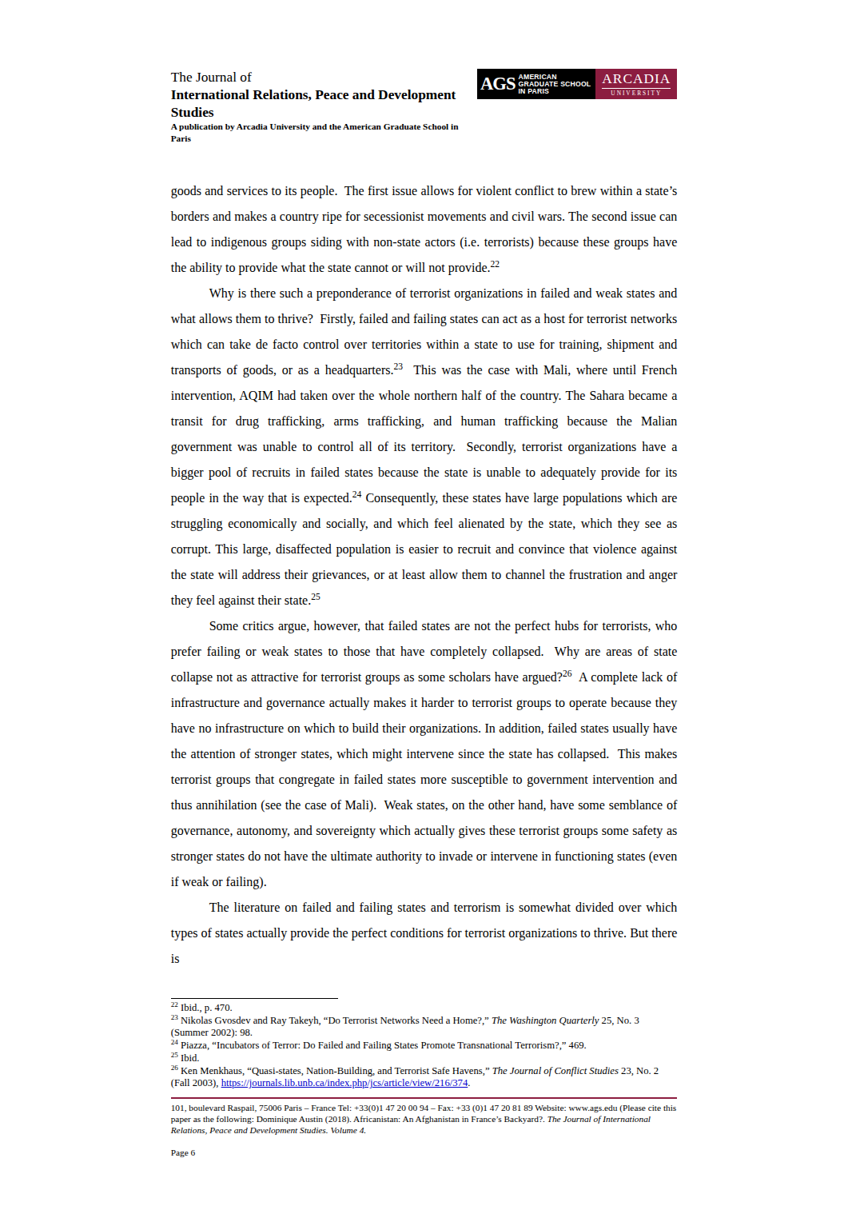The Journal of
International Relations, Peace and Development Studies
A publication by Arcadia University and the American Graduate School in Paris
AGS AMERICAN
GRADUATE SCHOOL
IN PARIS
Arcadia University
goods and services to its people. The first issue allows for violent conflict to brew within a state’s borders and makes a country ripe for secessionist movements and civil wars. The second issue can lead to indigenous groups siding with non-state actors (i.e. terrorists) because these groups have the ability to provide what the state cannot or will not provide.22
Why is there such a preponderance of terrorist organizations in failed and weak states and what allows them to thrive? Firstly, failed and failing states can act as a host for terrorist networks which can take de facto control over territories within a state to use for training, shipment and transports of goods, or as a headquarters.23 This was the case with Mali, where until French intervention, AQIM had taken over the whole northern half of the country. The Sahara became a transit for drug trafficking, arms trafficking, and human trafficking because the Malian government was unable to control all of its territory. Secondly, terrorist organizations have a bigger pool of recruits in failed states because the state is unable to adequately provide for its people in the way that is expected.24 Consequently, these states have large populations which are struggling economically and socially, and which feel alienated by the state, which they see as corrupt. This large, disaffected population is easier to recruit and convince that violence against the state will address their grievances, or at least allow them to channel the frustration and anger they feel against their state.25
Some critics argue, however, that failed states are not the perfect hubs for terrorists, who prefer failing or weak states to those that have completely collapsed. Why are areas of state collapse not as attractive for terrorist groups as some scholars have argued?26 A complete lack of infrastructure and governance actually makes it harder to terrorist groups to operate because they have no infrastructure on which to build their organizations. In addition, failed states usually have the attention of stronger states, which might intervene since the state has collapsed. This makes terrorist groups that congregate in failed states more susceptible to government intervention and thus annihilation (see the case of Mali). Weak states, on the other hand, have some semblance of governance, autonomy, and sovereignty which actually gives these terrorist groups some safety as stronger states do not have the ultimate authority to invade or intervene in functioning states (even if weak or failing).
The literature on failed and failing states and terrorism is somewhat divided over which types of states actually provide the perfect conditions for terrorist organizations to thrive. But there is
22 Ibid., p. 470.
23 Nikolas Gvosdev and Ray Takeyh, “Do Terrorist Networks Need a Home?,” The Washington Quarterly 25, No. 3 (Summer 2002): 98.
24 Piazza, “Incubators of Terror: Do Failed and Failing States Promote Transnational Terrorism?,” 469.
25 Ibid.
26 Ken Menkhaus, “Quasi-states, Nation-Building, and Terrorist Safe Havens,” The Journal of Conflict Studies 23, No. 2 (Fall 2003), https://journals.lib.unb.ca/index.php/jcs/article/view/216/374.
101, boulevard Raspail, 75006 Paris – France Tel: +33(0)1 47 20 00 94 – Fax: +33 (0)1 47 20 81 89 Website: www.ags.edu (Please cite this paper as the following: Dominique Austin (2018). Africanistan: An Afghanistan in France’s Backyard?. The Journal of International Relations, Peace and Development Studies. Volume 4.
Page 6